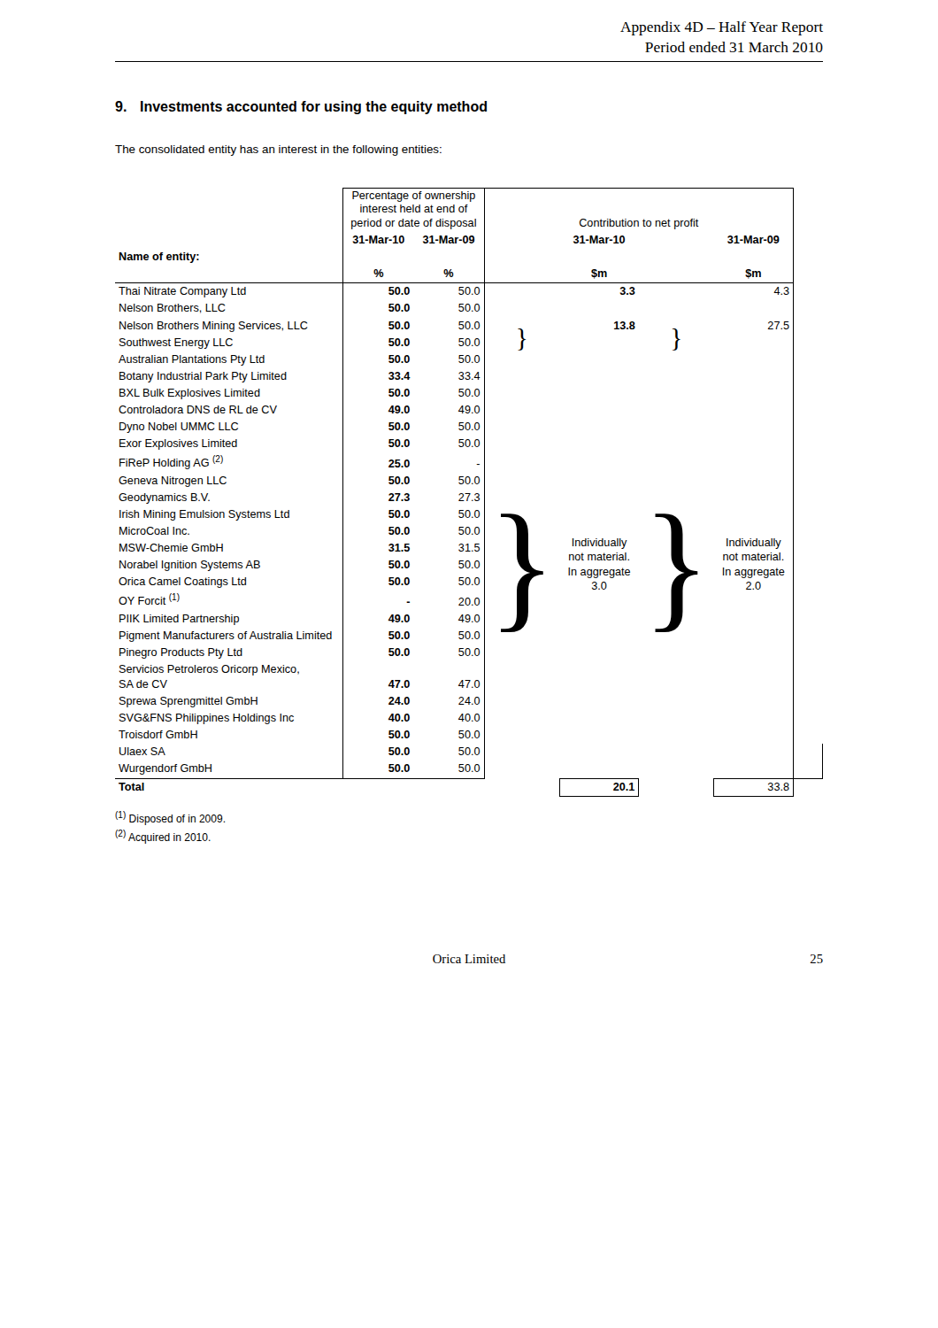Appendix 4D – Half Year Report
Period ended 31 March 2010
9. Investments accounted for using the equity method
The consolidated entity has an interest in the following entities:
| | Percentage of ownership interest held at end of period or date of disposal | Contribution to net profit |
| --- | --- | --- |
| | 31-Mar-10 | 31-Mar-09 | | 31-Mar-10 | | 31-Mar-09 |
| Name of entity: | | | | | | |
| | % | % | | $m | | $m |
| Thai Nitrate Company Ltd | 50.0 | 50.0 | | 3.3 | | 4.3 |
| Nelson Brothers, LLC | 50.0 | 50.0 | } | 13.8 | } | 27.5 |
| Nelson Brothers Mining Services, LLC | 50.0 | 50.0 |
| Southwest Energy LLC | 50.0 | 50.0 |
| Australian Plantations Pty Ltd | 50.0 | 50.0 | } | Individually not material. In aggregate 3.0 | } | Individually not material. In aggregate 2.0 |
| Botany Industrial Park Pty Limited | 33.4 | 33.4 |
| BXL Bulk Explosives Limited | 50.0 | 50.0 |
| Controladora DNS de RL de CV | 49.0 | 49.0 |
| Dyno Nobel UMMC LLC | 50.0 | 50.0 |
| Exor Explosives Limited | 50.0 | 50.0 |
| FiReP Holding AG (2) | 25.0 | - |
| Geneva Nitrogen LLC | 50.0 | 50.0 |
| Geodynamics B.V. | 27.3 | 27.3 |
| Irish Mining Emulsion Systems Ltd | 50.0 | 50.0 |
| MicroCoal Inc. | 50.0 | 50.0 |
| MSW-Chemie GmbH | 31.5 | 31.5 |
| Norabel Ignition Systems AB | 50.0 | 50.0 |
| Orica Camel Coatings Ltd | 50.0 | 50.0 |
| OY Forcit (1) | - | 20.0 |
| PIIK Limited Partnership | 49.0 | 49.0 |
| Pigment Manufacturers of Australia Limited | 50.0 | 50.0 |
| Pinegro Products Pty Ltd | 50.0 | 50.0 |
| Servicios Petroleros Oricorp Mexico, SA de CV | 47.0 | 47.0 |
| Sprewa Sprengmittel GmbH | 24.0 | 24.0 |
| SVG&FNS Philippines Holdings Inc | 40.0 | 40.0 |
| Troisdorf GmbH | 50.0 | 50.0 |
| Ulaex SA | 50.0 | 50.0 | | | | |
| Wurgendorf GmbH | 50.0 | 50.0 | | | | |
| Total | | | | 20.1 | | 33.8 |
(1) Disposed of in 2009.
(2) Acquired in 2010.
Orica Limited
25